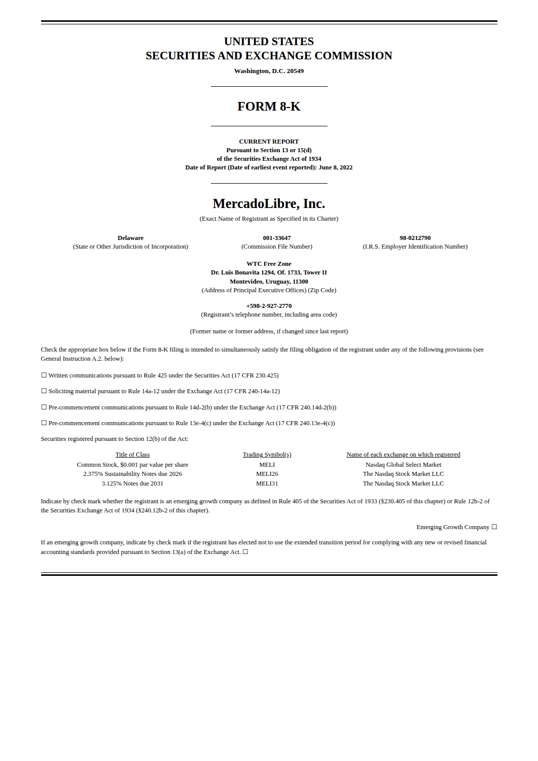UNITED STATES
SECURITIES AND EXCHANGE COMMISSION
Washington, D.C. 20549
FORM 8-K
CURRENT REPORT
Pursuant to Section 13 or 15(d)
of the Securities Exchange Act of 1934
Date of Report (Date of earliest event reported): June 8, 2022
MercadoLibre, Inc.
(Exact Name of Registrant as Specified in its Charter)
| Delaware | 001-33647 | 98-0212790 |
| (State or Other Jurisdiction of Incorporation) | (Commission File Number) | (I.R.S. Employer Identification Number) |
WTC Free Zone
Dr. Luis Bonavita 1294, Of. 1733, Tower II
Montevideo, Uruguay, 11300
(Address of Principal Executive Offices) (Zip Code)
+598-2-927-2770
(Registrant’s telephone number, including area code)
(Former name or former address, if changed since last report)
Check the appropriate box below if the Form 8-K filing is intended to simultaneously satisfy the filing obligation of the registrant under any of the following provisions (see General Instruction A.2. below):
☐ Written communications pursuant to Rule 425 under the Securities Act (17 CFR 230.425)
☐ Soliciting material pursuant to Rule 14a-12 under the Exchange Act (17 CFR 240-14a-12)
☐ Pre-commencement communications pursuant to Rule 14d-2(b) under the Exchange Act (17 CFR 240.14d-2(b))
☐ Pre-commencement communications pursuant to Rule 13e-4(c) under the Exchange Act (17 CFR 240.13e-4(c))
Securities registered pursuant to Section 12(b) of the Act:
| Title of Class | Trading Symbol(s) | Name of each exchange on which registered |
| --- | --- | --- |
| Common Stock, $0.001 par value per share | MELI | Nasdaq Global Select Market |
| 2.375% Sustainability Notes due 2026 | MELI26 | The Nasdaq Stock Market LLC |
| 3.125% Notes due 2031 | MELI31 | The Nasdaq Stock Market LLC |
Indicate by check mark whether the registrant is an emerging growth company as defined in Rule 405 of the Securities Act of 1933 (§230.405 of this chapter) or Rule 12b-2 of the Securities Exchange Act of 1934 (§240.12b-2 of this chapter).
Emerging Growth Company ☐
If an emerging growth company, indicate by check mark if the registrant has elected not to use the extended transition period for complying with any new or revised financial accounting standards provided pursuant to Section 13(a) of the Exchange Act. ☐